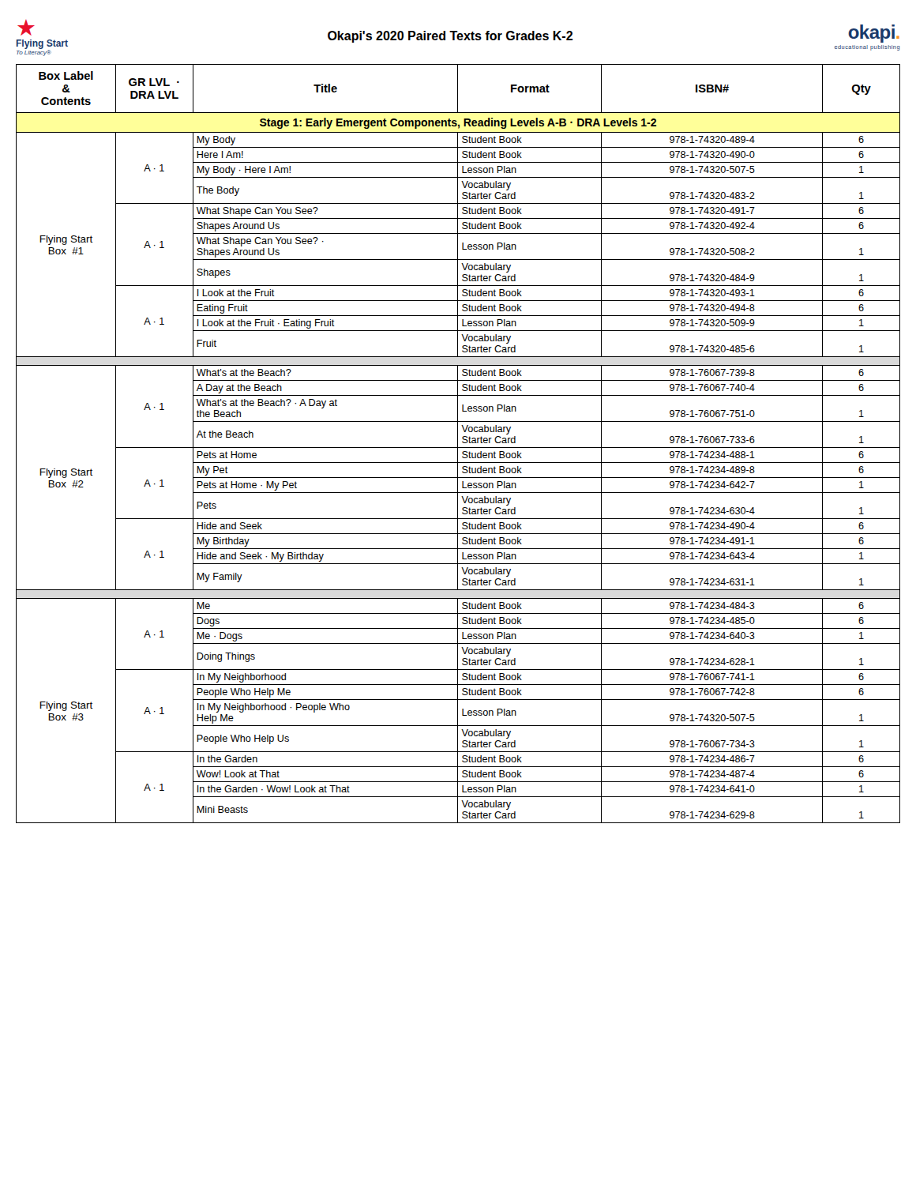★
Flying Start
To Literacy®
Okapi's 2020 Paired Texts for Grades K-2
okapi.
educational publishing
| Box Label & Contents | GR LVL · DRA LVL | Title | Format | ISBN# | Qty |
| --- | --- | --- | --- | --- | --- |
| Stage 1: Early Emergent Components, Reading Levels A-B · DRA Levels 1-2 |
| Flying Start Box #1 | A · 1 | My Body | Student Book | 978-1-74320-489-4 | 6 |
| Here I Am! | Student Book | 978-1-74320-490-0 | 6 |
| My Body · Here I Am! | Lesson Plan | 978-1-74320-507-5 | 1 |
| The Body | Vocabulary Starter Card | 978-1-74320-483-2 | 1 |
| A · 1 | What Shape Can You See? | Student Book | 978-1-74320-491-7 | 6 |
| Shapes Around Us | Student Book | 978-1-74320-492-4 | 6 |
| What Shape Can You See? · Shapes Around Us | Lesson Plan | 978-1-74320-508-2 | 1 |
| Shapes | Vocabulary Starter Card | 978-1-74320-484-9 | 1 |
| A · 1 | I Look at the Fruit | Student Book | 978-1-74320-493-1 | 6 |
| Eating Fruit | Student Book | 978-1-74320-494-8 | 6 |
| I Look at the Fruit · Eating Fruit | Lesson Plan | 978-1-74320-509-9 | 1 |
| Fruit | Vocabulary Starter Card | 978-1-74320-485-6 | 1 |
| Flying Start Box #2 | A · 1 | What's at the Beach? | Student Book | 978-1-76067-739-8 | 6 |
| A Day at the Beach | Student Book | 978-1-76067-740-4 | 6 |
| What's at the Beach? · A Day at the Beach | Lesson Plan | 978-1-76067-751-0 | 1 |
| At the Beach | Vocabulary Starter Card | 978-1-76067-733-6 | 1 |
| A · 1 | Pets at Home | Student Book | 978-1-74234-488-1 | 6 |
| My Pet | Student Book | 978-1-74234-489-8 | 6 |
| Pets at Home · My Pet | Lesson Plan | 978-1-74234-642-7 | 1 |
| Pets | Vocabulary Starter Card | 978-1-74234-630-4 | 1 |
| A · 1 | Hide and Seek | Student Book | 978-1-74234-490-4 | 6 |
| My Birthday | Student Book | 978-1-74234-491-1 | 6 |
| Hide and Seek · My Birthday | Lesson Plan | 978-1-74234-643-4 | 1 |
| My Family | Vocabulary Starter Card | 978-1-74234-631-1 | 1 |
| Flying Start Box #3 | A · 1 | Me | Student Book | 978-1-74234-484-3 | 6 |
| Dogs | Student Book | 978-1-74234-485-0 | 6 |
| Me · Dogs | Lesson Plan | 978-1-74234-640-3 | 1 |
| Doing Things | Vocabulary Starter Card | 978-1-74234-628-1 | 1 |
| A · 1 | In My Neighborhood | Student Book | 978-1-76067-741-1 | 6 |
| People Who Help Me | Student Book | 978-1-76067-742-8 | 6 |
| In My Neighborhood · People Who Help Me | Lesson Plan | 978-1-74320-507-5 | 1 |
| People Who Help Us | Vocabulary Starter Card | 978-1-76067-734-3 | 1 |
| A · 1 | In the Garden | Student Book | 978-1-74234-486-7 | 6 |
| Wow! Look at That | Student Book | 978-1-74234-487-4 | 6 |
| In the Garden · Wow! Look at That | Lesson Plan | 978-1-74234-641-0 | 1 |
| Mini Beasts | Vocabulary Starter Card | 978-1-74234-629-8 | 1 |